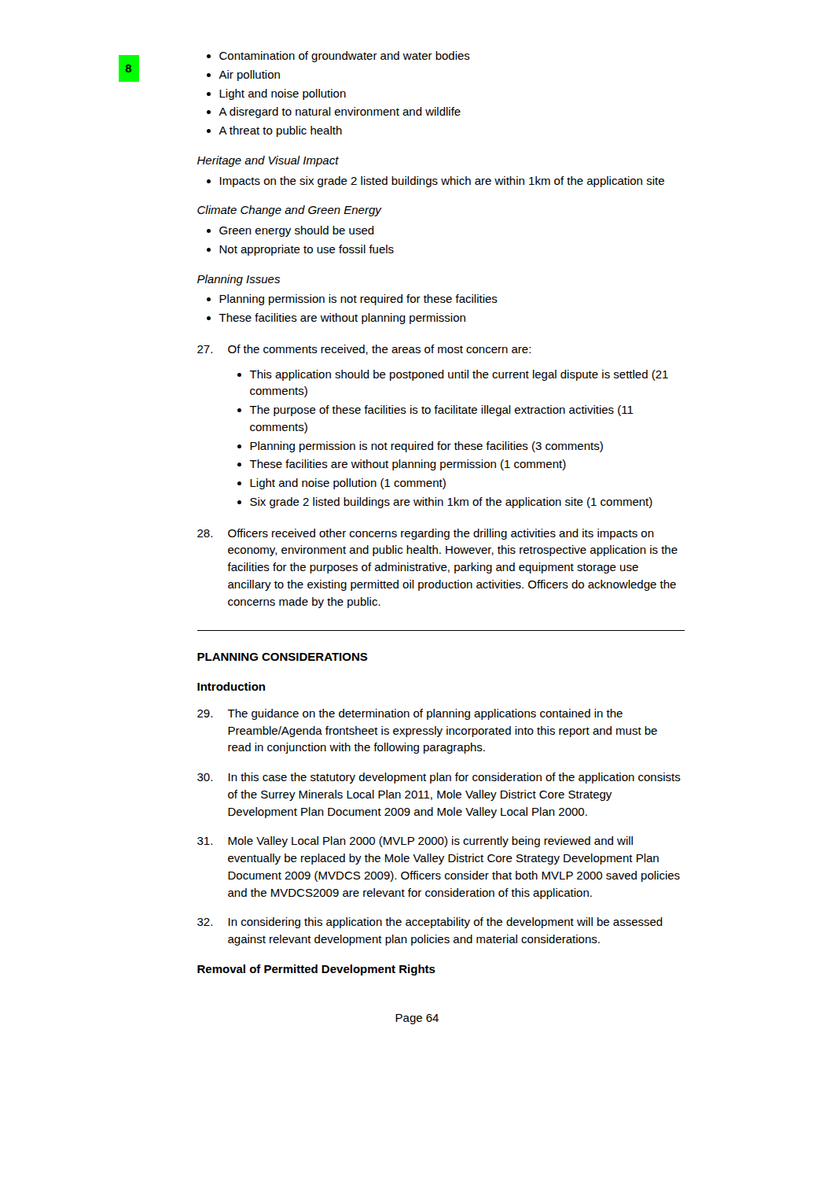8
Contamination of groundwater and water bodies
Air pollution
Light and noise pollution
A disregard to natural environment and wildlife
A threat to public health
Heritage and Visual Impact
Impacts on the six grade 2 listed buildings which are within 1km of the application site
Climate Change and Green Energy
Green energy should be used
Not appropriate to use fossil fuels
Planning Issues
Planning permission is not required for these facilities
These facilities are without planning permission
27. Of the comments received, the areas of most concern are:
This application should be postponed until the current legal dispute is settled (21 comments)
The purpose of these facilities is to facilitate illegal extraction activities (11 comments)
Planning permission is not required for these facilities (3 comments)
These facilities are without planning permission (1 comment)
Light and noise pollution (1 comment)
Six grade 2 listed buildings are within 1km of the application site (1 comment)
28. Officers received other concerns regarding the drilling activities and its impacts on economy, environment and public health. However, this retrospective application is the facilities for the purposes of administrative, parking and equipment storage use ancillary to the existing permitted oil production activities. Officers do acknowledge the concerns made by the public.
PLANNING CONSIDERATIONS
Introduction
29. The guidance on the determination of planning applications contained in the Preamble/Agenda frontsheet is expressly incorporated into this report and must be read in conjunction with the following paragraphs.
30. In this case the statutory development plan for consideration of the application consists of the Surrey Minerals Local Plan 2011, Mole Valley District Core Strategy Development Plan Document 2009 and Mole Valley Local Plan 2000.
31. Mole Valley Local Plan 2000 (MVLP 2000) is currently being reviewed and will eventually be replaced by the Mole Valley District Core Strategy Development Plan Document 2009 (MVDCS 2009). Officers consider that both MVLP 2000 saved policies and the MVDCS2009 are relevant for consideration of this application.
32. In considering this application the acceptability of the development will be assessed against relevant development plan policies and material considerations.
Removal of Permitted Development Rights
Page 64